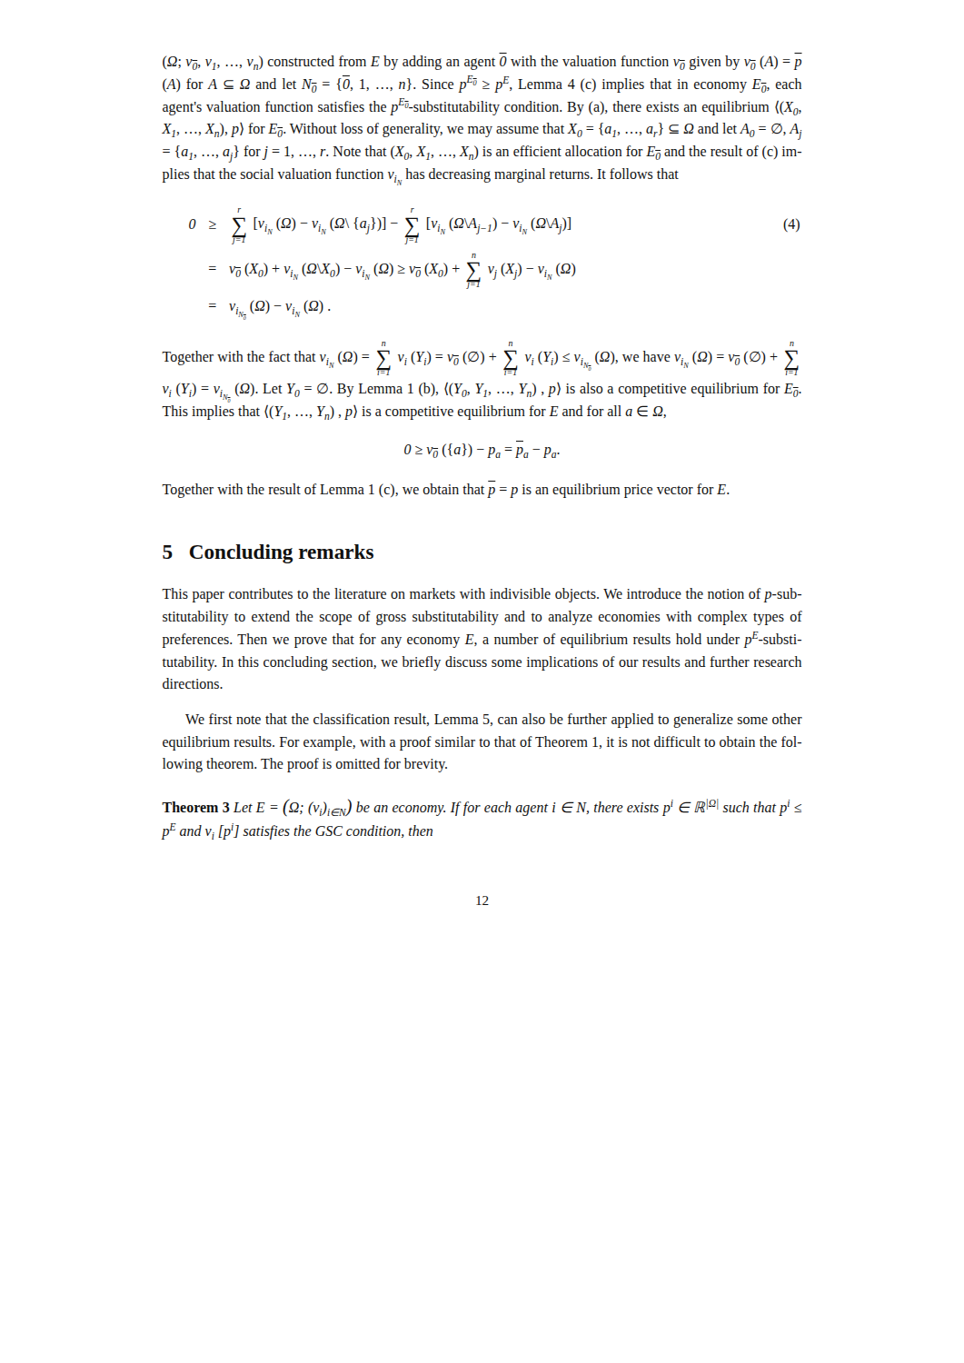(Ω; v0, v1, …, vn) constructed from E by adding an agent 0 with the valuation function v0 given by v0 (A) = p (A) for A ⊆ Ω and let N0 = {0, 1, …, n}. Since pE0 ≥ pE, Lemma 4 (c) implies that in economy E0, each agent's valuation function satisfies the pE0-substitutability condition. By (a), there exists an equilibrium ⟨(X0, X1, …, Xn), p⟩ for E0. Without loss of generality, we may assume that X0 = {a1, …, ar} ⊆ Ω and let A0 = ∅, Aj = {a1, …, aj} for j = 1, …, r. Note that (X0, X1, …, Xn) is an efficient allocation for E0 and the result of (c) implies that the social valuation function viN has decreasing marginal returns. It follows that
| 0 | ≥ | r ∑ j=1 [ v i N ( Ω ) − v i N ( Ω \ { a j })] − r ∑ j=1 [ v i N ( Ω \ A j−1 ) − v i N ( Ω \ A j )] | (4) |
| | = | v 0 ( X 0 ) + v i N ( Ω \ X 0 ) − v i N ( Ω ) ≥ v 0 ( X 0 ) + n ∑ j=1 v j ( X j ) − v i N ( Ω ) | |
| | = | v i N 0 ( Ω ) − v i N ( Ω ) . | |
Together with the fact that viN (Ω) = n∑i=1 vi (Yi) = v0 (∅) + n∑i=1 vi (Yi) ≤ viN0 (Ω), we have viN (Ω) = v0 (∅) + n∑i=1 vi (Yi) = viN0 (Ω). Let Y0 = ∅. By Lemma 1 (b), ⟨(Y0, Y1, …, Yn) , p⟩ is also a competitive equilibrium for E0. This implies that ⟨(Y1, …, Yn) , p⟩ is a competitive equilibrium for E and for all a ∈ Ω,
0 ≥ v0 ({a}) − pa = pa − pa.
Together with the result of Lemma 1 (c), we obtain that p = p is an equilibrium price vector for E.
5 Concluding remarks
This paper contributes to the literature on markets with indivisible objects. We introduce the notion of p-substitutability to extend the scope of gross substitutability and to analyze economies with complex types of preferences. Then we prove that for any economy E, a number of equilibrium results hold under pE-substitutability. In this concluding section, we briefly discuss some implications of our results and further research directions.
We first note that the classification result, Lemma 5, can also be further applied to generalize some other equilibrium results. For example, with a proof similar to that of Theorem 1, it is not difficult to obtain the following theorem. The proof is omitted for brevity.
Theorem 3 Let E = (Ω; (vi)i∈N) be an economy. If for each agent i ∈ N, there exists pi ∈ ℝ|Ω| such that pi ≤ pE and vi [pi] satisfies the GSC condition, then
12